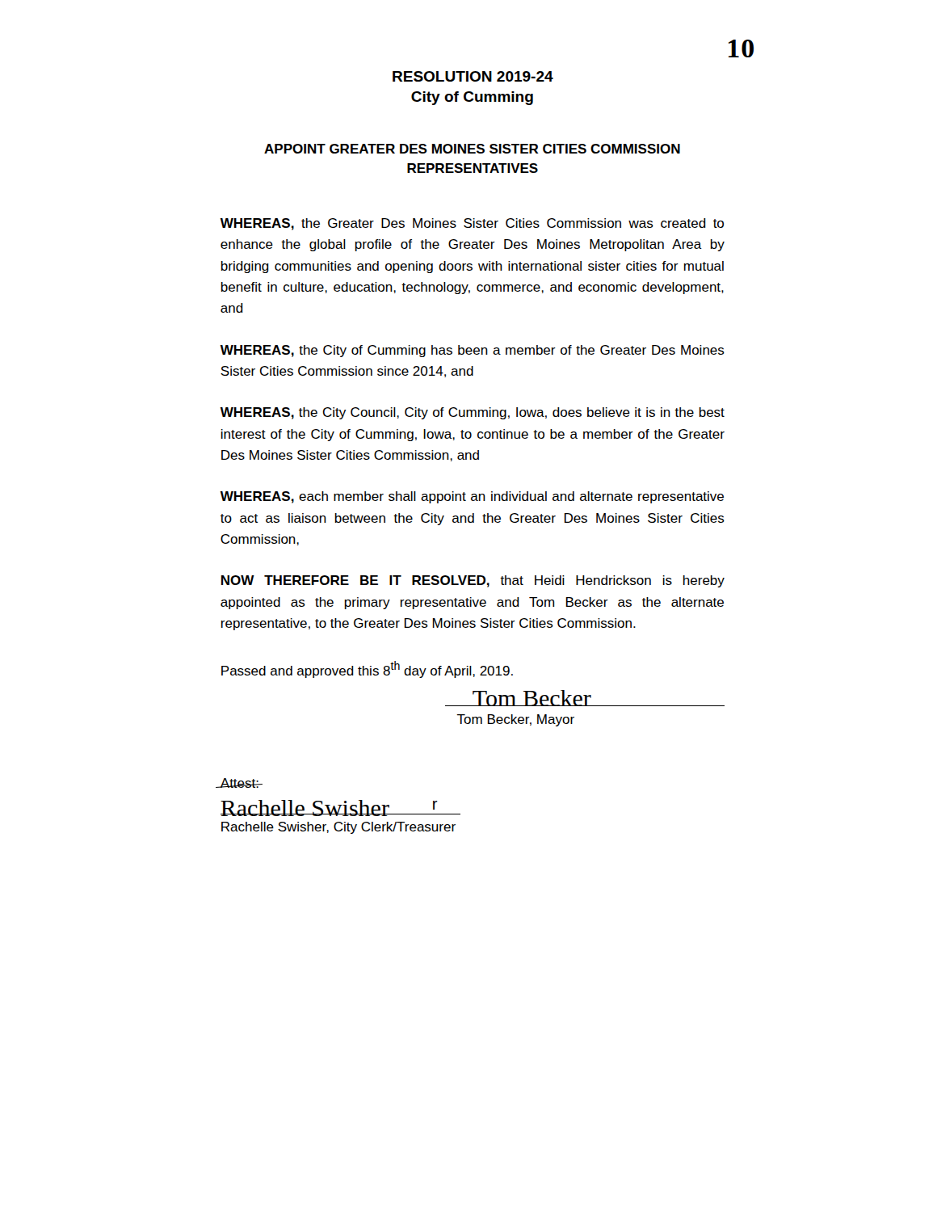10
RESOLUTION 2019-24City of Cumming
APPOINT GREATER DES MOINES SISTER CITIES COMMISSION
REPRESENTATIVES
WHEREAS, the Greater Des Moines Sister Cities Commission was created to enhance the global profile of the Greater Des Moines Metropolitan Area by bridging communities and opening doors with international sister cities for mutual benefit in culture, education, technology, commerce, and economic development, and
WHEREAS, the City of Cumming has been a member of the Greater Des Moines Sister Cities Commission since 2014, and
WHEREAS, the City Council, City of Cumming, Iowa, does believe it is in the best interest of the City of Cumming, Iowa, to continue to be a member of the Greater Des Moines Sister Cities Commission, and
WHEREAS, each member shall appoint an individual and alternate representative to act as liaison between the City and the Greater Des Moines Sister Cities Commission,
NOW THEREFORE BE IT RESOLVED, that Heidi Hendrickson is hereby appointed as the primary representative and Tom Becker as the alternate representative, to the Greater Des Moines Sister Cities Commission.
Passed and approved this 8th day of April, 2019.
Tom Becker
Tom Becker, Mayor
Attest:
Rachelle Swisherr
Rachelle Swisher, City Clerk/Treasurer